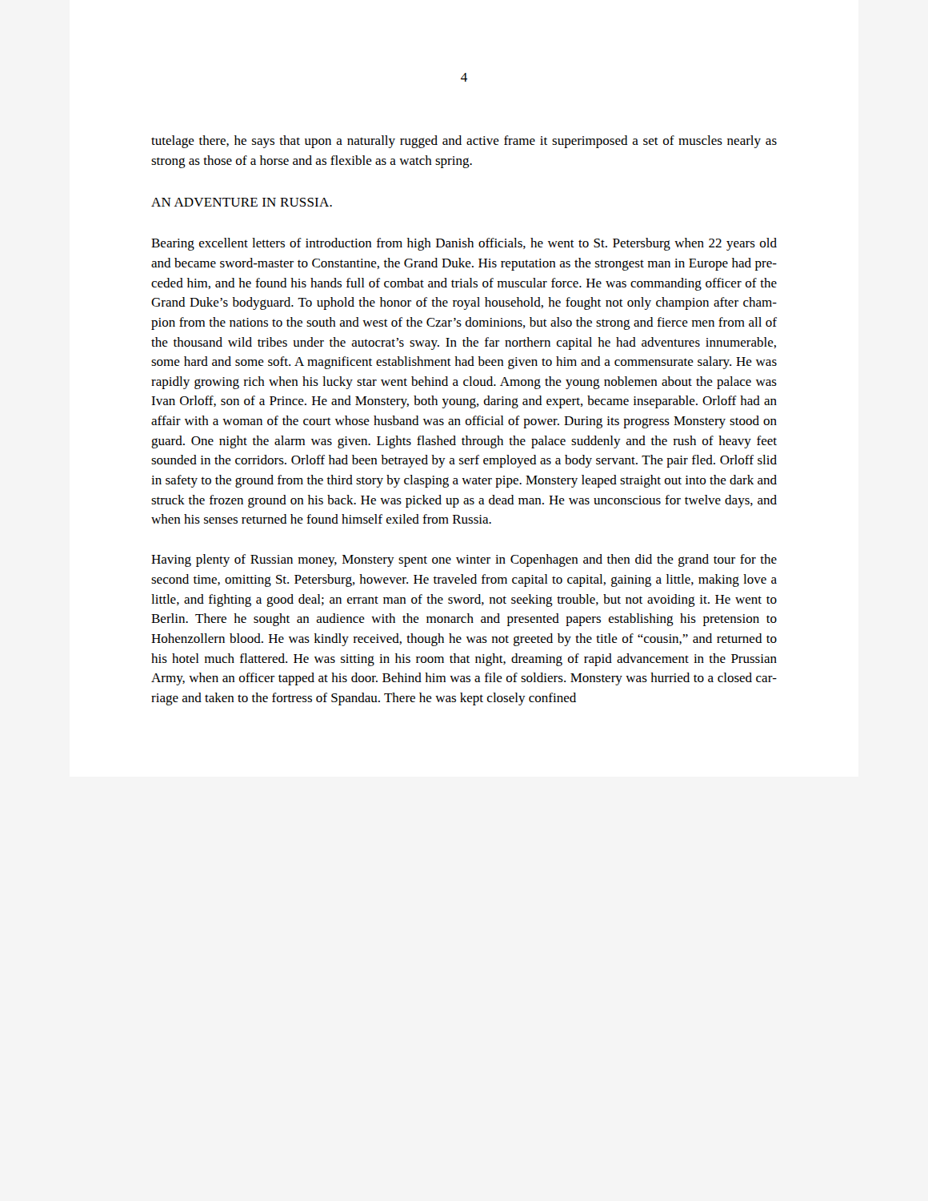4
tutelage there, he says that upon a naturally rugged and active frame it superimposed a set of muscles nearly as strong as those of a horse and as flexible as a watch spring.
AN ADVENTURE IN RUSSIA.
Bearing excellent letters of introduction from high Danish officials, he went to St. Petersburg when 22 years old and became sword-master to Constantine, the Grand Duke. His reputation as the strongest man in Europe had preceded him, and he found his hands full of combat and trials of muscular force. He was commanding officer of the Grand Duke’s bodyguard. To uphold the honor of the royal household, he fought not only champion after champion from the nations to the south and west of the Czar’s dominions, but also the strong and fierce men from all of the thousand wild tribes under the autocrat’s sway. In the far northern capital he had adventures innumerable, some hard and some soft. A magnificent establishment had been given to him and a commensurate salary. He was rapidly growing rich when his lucky star went behind a cloud. Among the young noblemen about the palace was Ivan Orloff, son of a Prince. He and Monstery, both young, daring and expert, became inseparable. Orloff had an affair with a woman of the court whose husband was an official of power. During its progress Monstery stood on guard. One night the alarm was given. Lights flashed through the palace suddenly and the rush of heavy feet sounded in the corridors. Orloff had been betrayed by a serf employed as a body servant. The pair fled. Orloff slid in safety to the ground from the third story by clasping a water pipe. Monstery leaped straight out into the dark and struck the frozen ground on his back. He was picked up as a dead man. He was unconscious for twelve days, and when his senses returned he found himself exiled from Russia.
Having plenty of Russian money, Monstery spent one winter in Copenhagen and then did the grand tour for the second time, omitting St. Petersburg, however. He traveled from capital to capital, gaining a little, making love a little, and fighting a good deal; an errant man of the sword, not seeking trouble, but not avoiding it. He went to Berlin. There he sought an audience with the monarch and presented papers establishing his pretension to Hohenzollern blood. He was kindly received, though he was not greeted by the title of “cousin,” and returned to his hotel much flattered. He was sitting in his room that night, dreaming of rapid advancement in the Prussian Army, when an officer tapped at his door. Behind him was a file of soldiers. Monstery was hurried to a closed carriage and taken to the fortress of Spandau. There he was kept closely confined